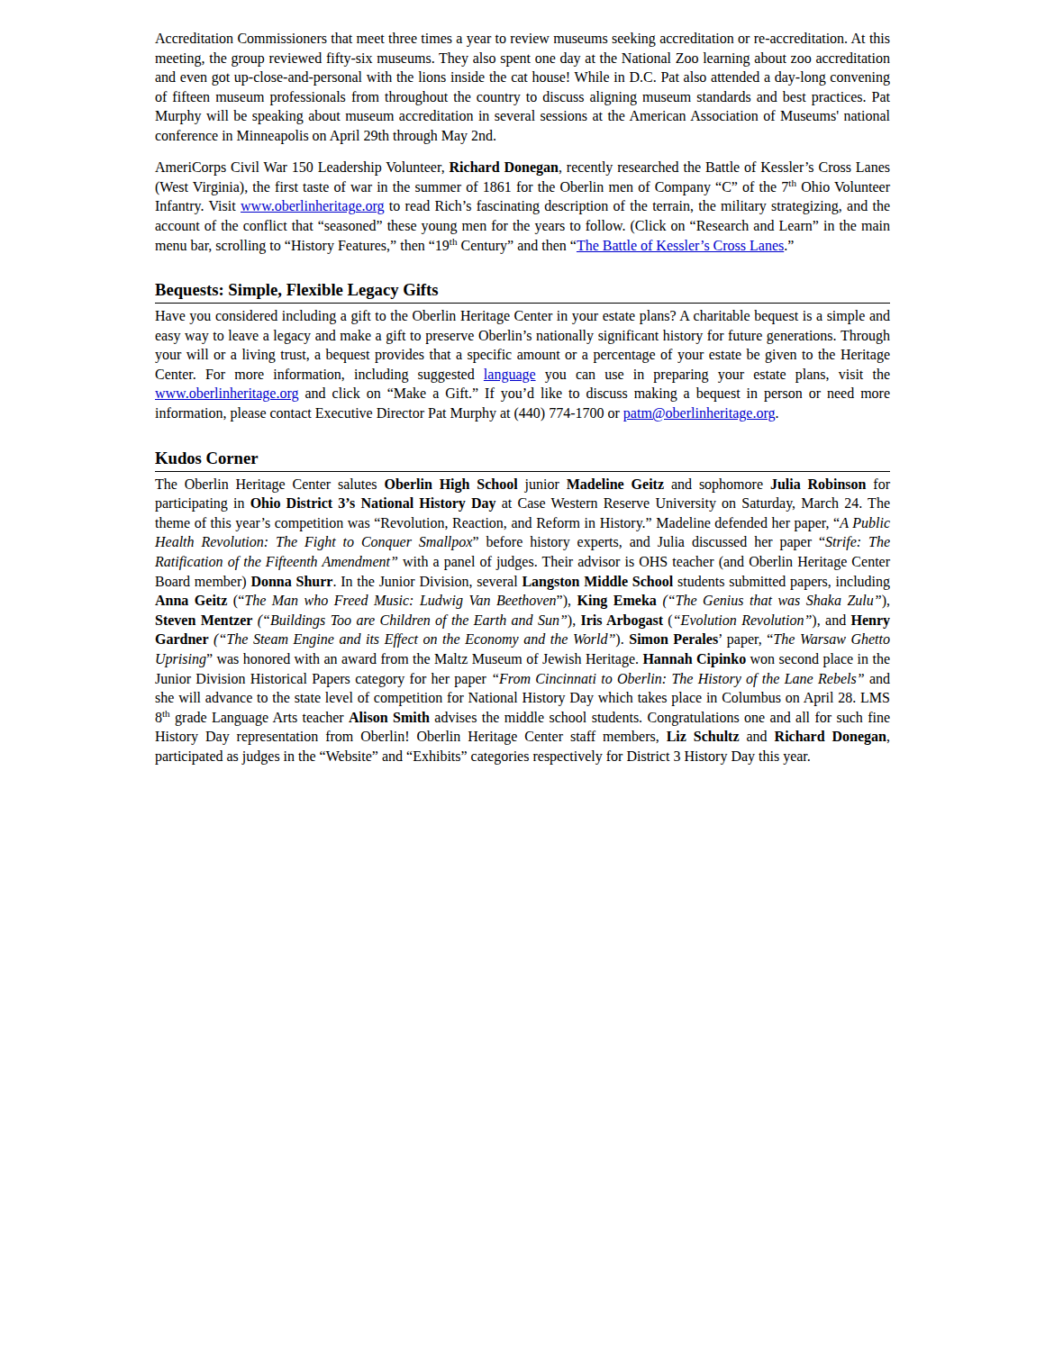Accreditation Commissioners that meet three times a year to review museums seeking accreditation or re-accreditation. At this meeting, the group reviewed fifty-six museums. They also spent one day at the National Zoo learning about zoo accreditation and even got up-close-and-personal with the lions inside the cat house! While in D.C. Pat also attended a day-long convening of fifteen museum professionals from throughout the country to discuss aligning museum standards and best practices. Pat Murphy will be speaking about museum accreditation in several sessions at the American Association of Museums' national conference in Minneapolis on April 29th through May 2nd.
AmeriCorps Civil War 150 Leadership Volunteer, Richard Donegan, recently researched the Battle of Kessler’s Cross Lanes (West Virginia), the first taste of war in the summer of 1861 for the Oberlin men of Company “C” of the 7th Ohio Volunteer Infantry. Visit www.oberlinheritage.org to read Rich’s fascinating description of the terrain, the military strategizing, and the account of the conflict that “seasoned” these young men for the years to follow. (Click on “Research and Learn” in the main menu bar, scrolling to “History Features,” then “19th Century” and then “The Battle of Kessler’s Cross Lanes.”
Bequests: Simple, Flexible Legacy Gifts
Have you considered including a gift to the Oberlin Heritage Center in your estate plans? A charitable bequest is a simple and easy way to leave a legacy and make a gift to preserve Oberlin’s nationally significant history for future generations. Through your will or a living trust, a bequest provides that a specific amount or a percentage of your estate be given to the Heritage Center. For more information, including suggested language you can use in preparing your estate plans, visit the www.oberlinheritage.org and click on “Make a Gift.” If you’d like to discuss making a bequest in person or need more information, please contact Executive Director Pat Murphy at (440) 774-1700 or patm@oberlinheritage.org.
Kudos Corner
The Oberlin Heritage Center salutes Oberlin High School junior Madeline Geitz and sophomore Julia Robinson for participating in Ohio District 3’s National History Day at Case Western Reserve University on Saturday, March 24. The theme of this year’s competition was “Revolution, Reaction, and Reform in History.” Madeline defended her paper, “A Public Health Revolution: The Fight to Conquer Smallpox” before history experts, and Julia discussed her paper “Strife: The Ratification of the Fifteenth Amendment” with a panel of judges. Their advisor is OHS teacher (and Oberlin Heritage Center Board member) Donna Shurr. In the Junior Division, several Langston Middle School students submitted papers, including Anna Geitz (“The Man who Freed Music: Ludwig Van Beethoven”), King Emeka (“The Genius that was Shaka Zulu”), Steven Mentzer (“Buildings Too are Children of the Earth and Sun”), Iris Arbogast (“Evolution Revolution”), and Henry Gardner (“The Steam Engine and its Effect on the Economy and the World”). Simon Perales’ paper, “The Warsaw Ghetto Uprising” was honored with an award from the Maltz Museum of Jewish Heritage. Hannah Cipinko won second place in the Junior Division Historical Papers category for her paper “From Cincinnati to Oberlin: The History of the Lane Rebels” and she will advance to the state level of competition for National History Day which takes place in Columbus on April 28. LMS 8th grade Language Arts teacher Alison Smith advises the middle school students. Congratulations one and all for such fine History Day representation from Oberlin! Oberlin Heritage Center staff members, Liz Schultz and Richard Donegan, participated as judges in the “Website” and “Exhibits” categories respectively for District 3 History Day this year.